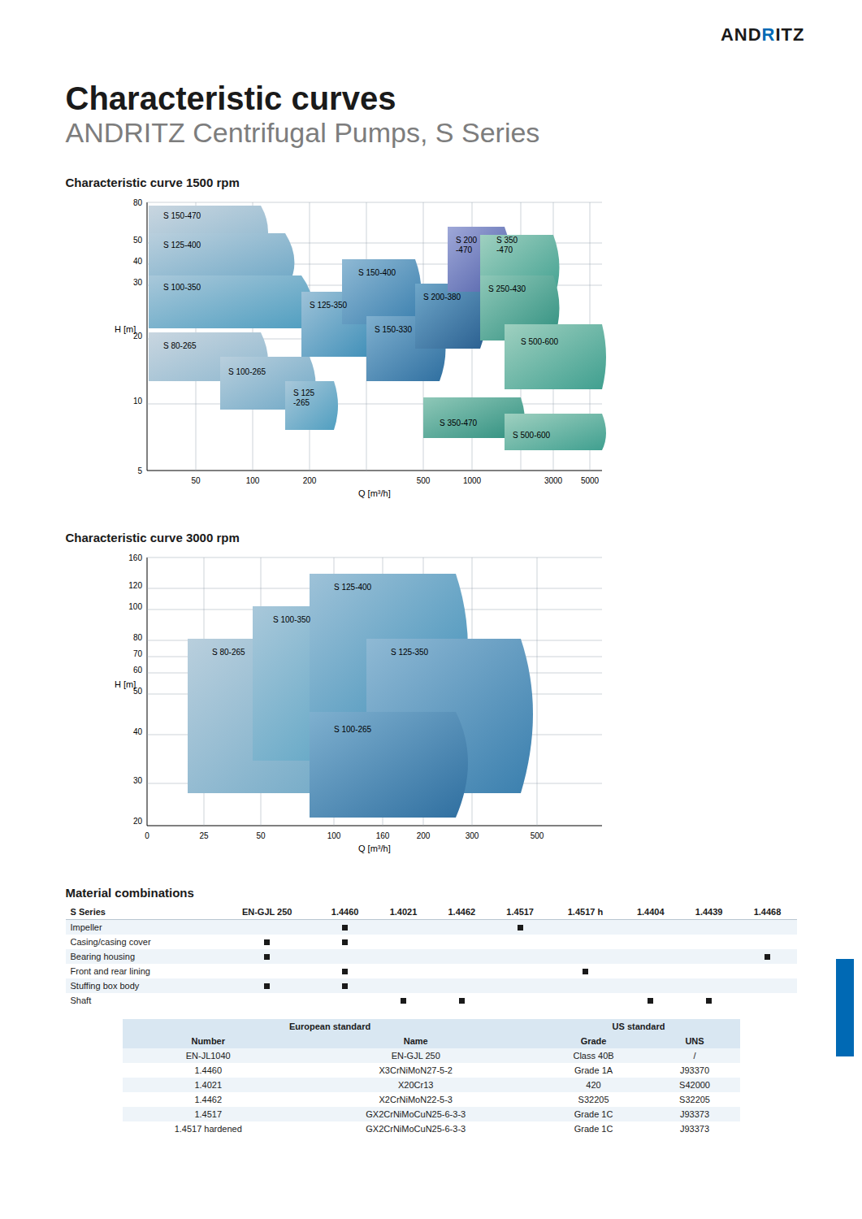ANDRITZ
Characteristic curves ANDRITZ Centrifugal Pumps, S Series
Characteristic curve 1500 rpm
80 50 40 30 20 10 5 H [m] 50 100 200 500 1000 3000 5000 Q [m³/h] S 150-470 S 125-400 S 100-350 S 80-265 S 100-265 S 125 -265 S 125-350 S 150-400 S 150-330 S 200-380 S 200 -470 S 350 -470 S 250-430 S 500-600 S 350-470 S 500-600
Characteristic curve 3000 rpm
160 120 100 80 70 60 50 40 30 20 H [m] 0 25 50 100 160 200 300 500 Q [m³/h] S 80-265 S 100-350 S 125-400 S 125-350 S 100-265
Material combinations
| S Series | EN-GJL 250 | 1.4460 | 1.4021 | 1.4462 | 1.4517 | 1.4517 h | 1.4404 | 1.4439 | 1.4468 |
| --- | --- | --- | --- | --- | --- | --- | --- | --- | --- |
| Impeller | | | | | | | | | |
| Casing/casing cover | | | | | | | | | |
| Bearing housing | | | | | | | | | |
| Front and rear lining | | | | | | | | | |
| Stuffing box body | | | | | | | | | |
| Shaft | | | | | | | | | |
| European standard | US standard |
| --- | --- |
| Number | Name | Grade | UNS |
| EN-JL1040 | EN-GJL 250 | Class 40B | / |
| 1.4460 | X3CrNiMoN27-5-2 | Grade 1A | J93370 |
| 1.4021 | X20Cr13 | 420 | S42000 |
| 1.4462 | X2CrNiMoN22-5-3 | S32205 | S32205 |
| 1.4517 | GX2CrNiMoCuN25-6-3-3 | Grade 1C | J93373 |
| 1.4517 hardened | GX2CrNiMoCuN25-6-3-3 | Grade 1C | J93373 |